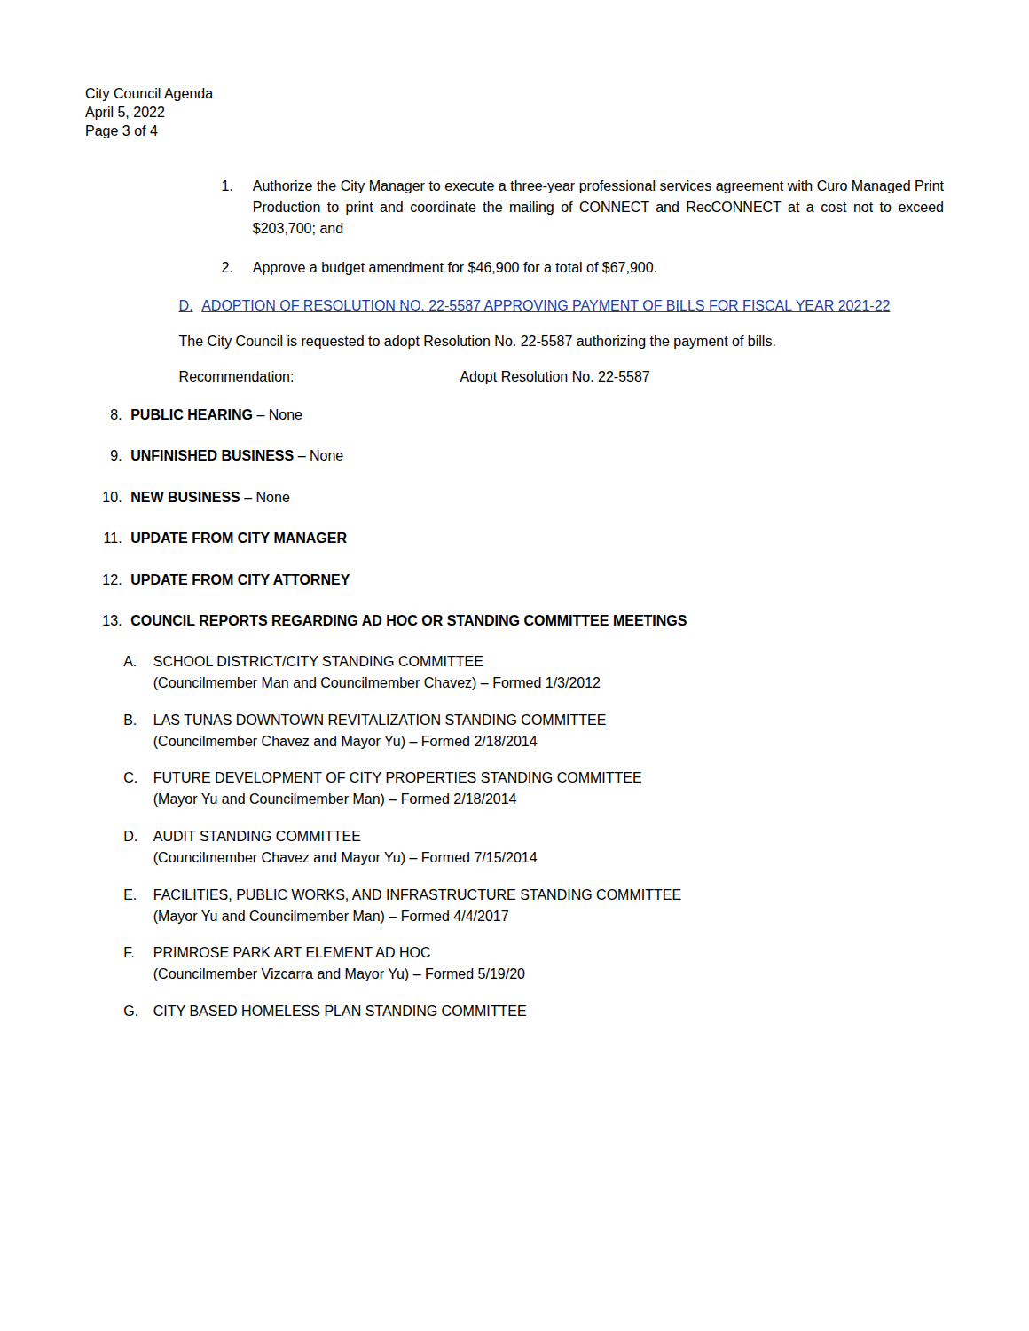City Council Agenda
April 5, 2022
Page 3 of 4
1. Authorize the City Manager to execute a three-year professional services agreement with Curo Managed Print Production to print and coordinate the mailing of CONNECT and RecCONNECT at a cost not to exceed $203,700; and
2. Approve a budget amendment for $46,900 for a total of $67,900.
D. ADOPTION OF RESOLUTION NO. 22-5587 APPROVING PAYMENT OF BILLS FOR FISCAL YEAR 2021-22
The City Council is requested to adopt Resolution No. 22-5587 authorizing the payment of bills.
Recommendation: Adopt Resolution No. 22-5587
8. PUBLIC HEARING – None
9. UNFINISHED BUSINESS – None
10. NEW BUSINESS – None
11. UPDATE FROM CITY MANAGER
12. UPDATE FROM CITY ATTORNEY
13. COUNCIL REPORTS REGARDING AD HOC OR STANDING COMMITTEE MEETINGS
A. SCHOOL DISTRICT/CITY STANDING COMMITTEE (Councilmember Man and Councilmember Chavez) – Formed 1/3/2012
B. LAS TUNAS DOWNTOWN REVITALIZATION STANDING COMMITTEE (Councilmember Chavez and Mayor Yu) – Formed 2/18/2014
C. FUTURE DEVELOPMENT OF CITY PROPERTIES STANDING COMMITTEE (Mayor Yu and Councilmember Man) – Formed 2/18/2014
D. AUDIT STANDING COMMITTEE (Councilmember Chavez and Mayor Yu) – Formed 7/15/2014
E. FACILITIES, PUBLIC WORKS, AND INFRASTRUCTURE STANDING COMMITTEE (Mayor Yu and Councilmember Man) – Formed 4/4/2017
F. PRIMROSE PARK ART ELEMENT AD HOC (Councilmember Vizcarra and Mayor Yu) – Formed 5/19/20
G. CITY BASED HOMELESS PLAN STANDING COMMITTEE